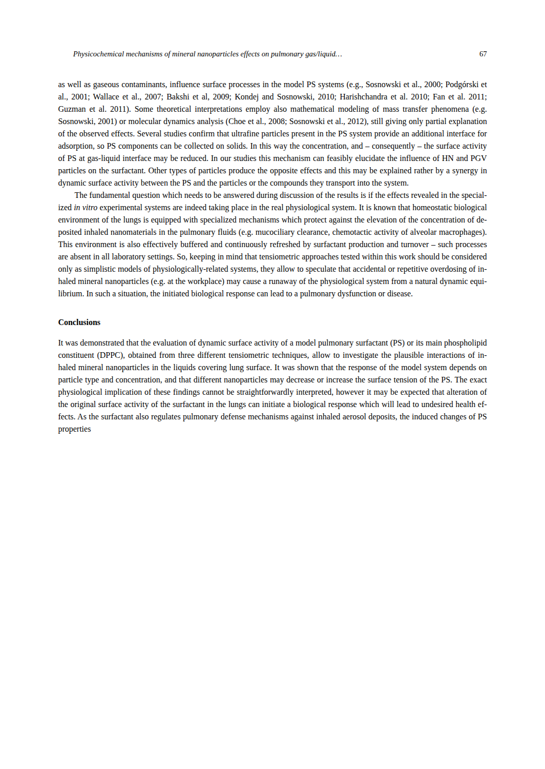Physicochemical mechanisms of mineral nanoparticles effects on pulmonary gas/liquid… 67
as well as gaseous contaminants, influence surface processes in the model PS systems (e.g., Sosnowski et al., 2000; Podgórski et al., 2001; Wallace et al., 2007; Bakshi et al, 2009; Kondej and Sosnowski, 2010; Harishchandra et al. 2010; Fan et al. 2011; Guzman et al. 2011). Some theoretical interpretations employ also mathematical modeling of mass transfer phenomena (e.g. Sosnowski, 2001) or molecular dynamics analysis (Choe et al., 2008; Sosnowski et al., 2012), still giving only partial explanation of the observed effects. Several studies confirm that ultrafine particles present in the PS system provide an additional interface for adsorption, so PS components can be collected on solids. In this way the concentration, and – consequently – the surface activity of PS at gas-liquid interface may be reduced. In our studies this mechanism can feasibly elucidate the influence of HN and PGV particles on the surfactant. Other types of particles produce the opposite effects and this may be explained rather by a synergy in dynamic surface activity between the PS and the particles or the compounds they transport into the system.
The fundamental question which needs to be answered during discussion of the results is if the effects revealed in the specialized in vitro experimental systems are indeed taking place in the real physiological system. It is known that homeostatic biological environment of the lungs is equipped with specialized mechanisms which protect against the elevation of the concentration of deposited inhaled nanomaterials in the pulmonary fluids (e.g. mucociliary clearance, chemotactic activity of alveolar macrophages). This environment is also effectively buffered and continuously refreshed by surfactant production and turnover – such processes are absent in all laboratory settings. So, keeping in mind that tensiometric approaches tested within this work should be considered only as simplistic models of physiologically-related systems, they allow to speculate that accidental or repetitive overdosing of inhaled mineral nanoparticles (e.g. at the workplace) may cause a runaway of the physiological system from a natural dynamic equilibrium. In such a situation, the initiated biological response can lead to a pulmonary dysfunction or disease.
Conclusions
It was demonstrated that the evaluation of dynamic surface activity of a model pulmonary surfactant (PS) or its main phospholipid constituent (DPPC), obtained from three different tensiometric techniques, allow to investigate the plausible interactions of inhaled mineral nanoparticles in the liquids covering lung surface. It was shown that the response of the model system depends on particle type and concentration, and that different nanoparticles may decrease or increase the surface tension of the PS. The exact physiological implication of these findings cannot be straightforwardly interpreted, however it may be expected that alteration of the original surface activity of the surfactant in the lungs can initiate a biological response which will lead to undesired health effects. As the surfactant also regulates pulmonary defense mechanisms against inhaled aerosol deposits, the induced changes of PS properties